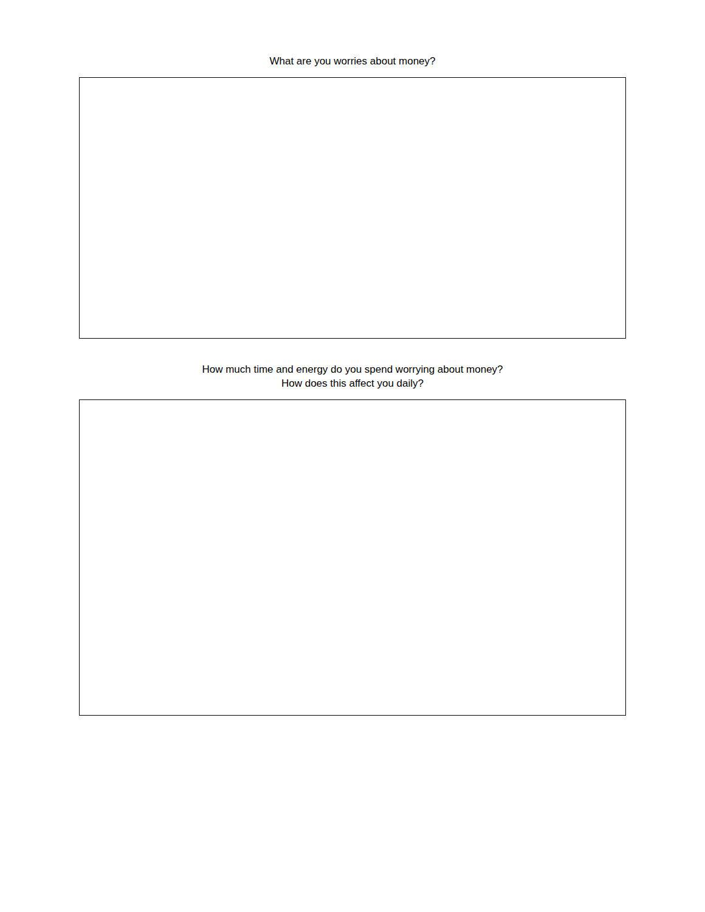What are you worries about money?
How much time and energy do you spend worrying about money?
How does this affect you daily?